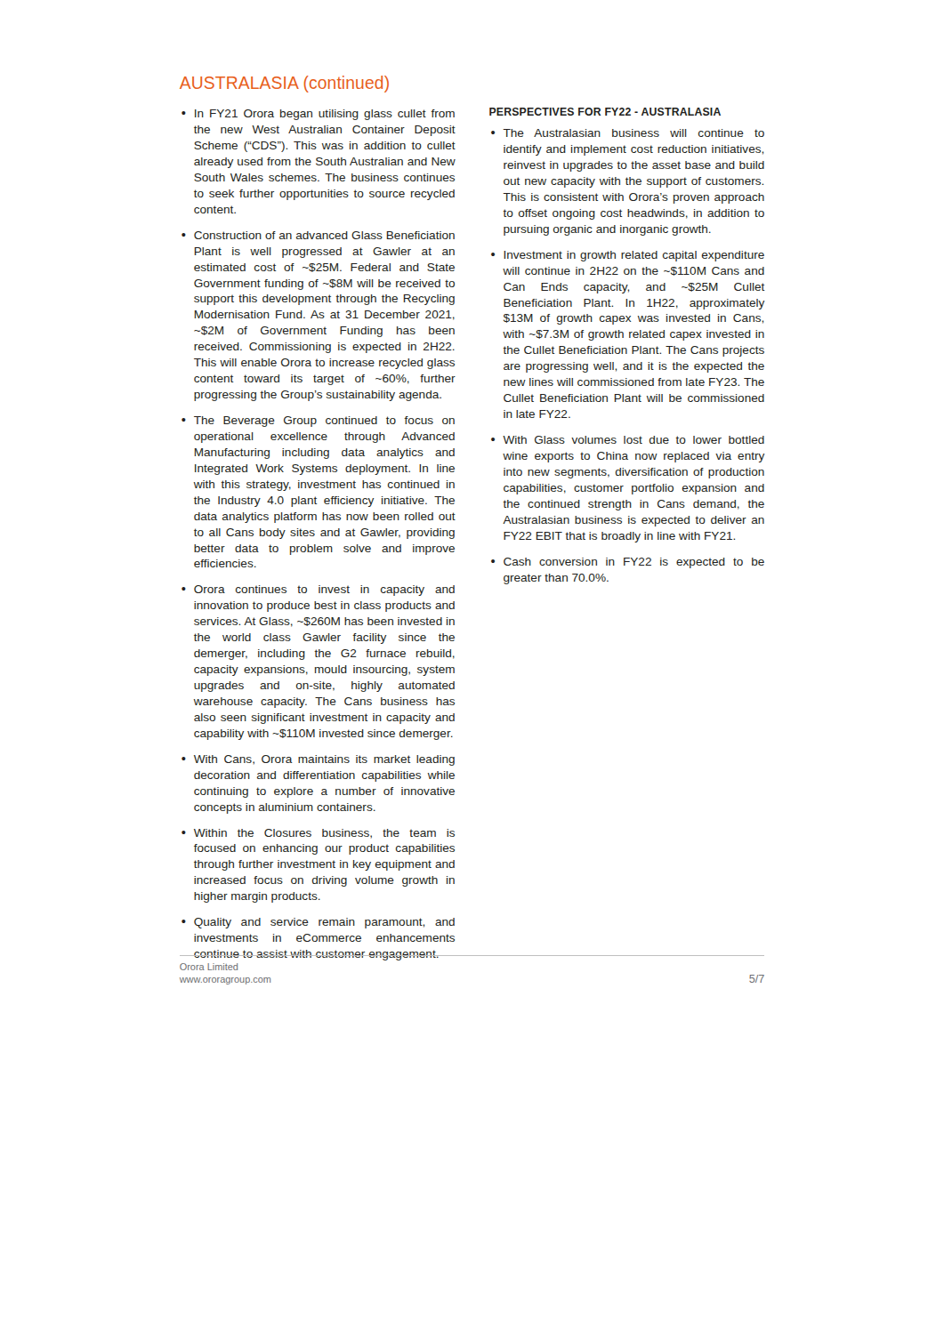AUSTRALASIA (continued)
In FY21 Orora began utilising glass cullet from the new West Australian Container Deposit Scheme (“CDS”). This was in addition to cullet already used from the South Australian and New South Wales schemes. The business continues to seek further opportunities to source recycled content.
Construction of an advanced Glass Beneficiation Plant is well progressed at Gawler at an estimated cost of ~$25M. Federal and State Government funding of ~$8M will be received to support this development through the Recycling Modernisation Fund. As at 31 December 2021, ~$2M of Government Funding has been received. Commissioning is expected in 2H22. This will enable Orora to increase recycled glass content toward its target of ~60%, further progressing the Group’s sustainability agenda.
The Beverage Group continued to focus on operational excellence through Advanced Manufacturing including data analytics and Integrated Work Systems deployment. In line with this strategy, investment has continued in the Industry 4.0 plant efficiency initiative. The data analytics platform has now been rolled out to all Cans body sites and at Gawler, providing better data to problem solve and improve efficiencies.
Orora continues to invest in capacity and innovation to produce best in class products and services. At Glass, ~$260M has been invested in the world class Gawler facility since the demerger, including the G2 furnace rebuild, capacity expansions, mould insourcing, system upgrades and on-site, highly automated warehouse capacity. The Cans business has also seen significant investment in capacity and capability with ~$110M invested since demerger.
With Cans, Orora maintains its market leading decoration and differentiation capabilities while continuing to explore a number of innovative concepts in aluminium containers.
Within the Closures business, the team is focused on enhancing our product capabilities through further investment in key equipment and increased focus on driving volume growth in higher margin products.
Quality and service remain paramount, and investments in eCommerce enhancements continue to assist with customer engagement.
PERSPECTIVES FOR FY22 - AUSTRALASIA
The Australasian business will continue to identify and implement cost reduction initiatives, reinvest in upgrades to the asset base and build out new capacity with the support of customers. This is consistent with Orora’s proven approach to offset ongoing cost headwinds, in addition to pursuing organic and inorganic growth.
Investment in growth related capital expenditure will continue in 2H22 on the ~$110M Cans and Can Ends capacity, and ~$25M Cullet Beneficiation Plant. In 1H22, approximately $13M of growth capex was invested in Cans, with ~$7.3M of growth related capex invested in the Cullet Beneficiation Plant. The Cans projects are progressing well, and it is the expected the new lines will commissioned from late FY23. The Cullet Beneficiation Plant will be commissioned in late FY22.
With Glass volumes lost due to lower bottled wine exports to China now replaced via entry into new segments, diversification of production capabilities, customer portfolio expansion and the continued strength in Cans demand, the Australasian business is expected to deliver an FY22 EBIT that is broadly in line with FY21.
Cash conversion in FY22 is expected to be greater than 70.0%.
Orora Limited
www.ororagroup.com
5/7